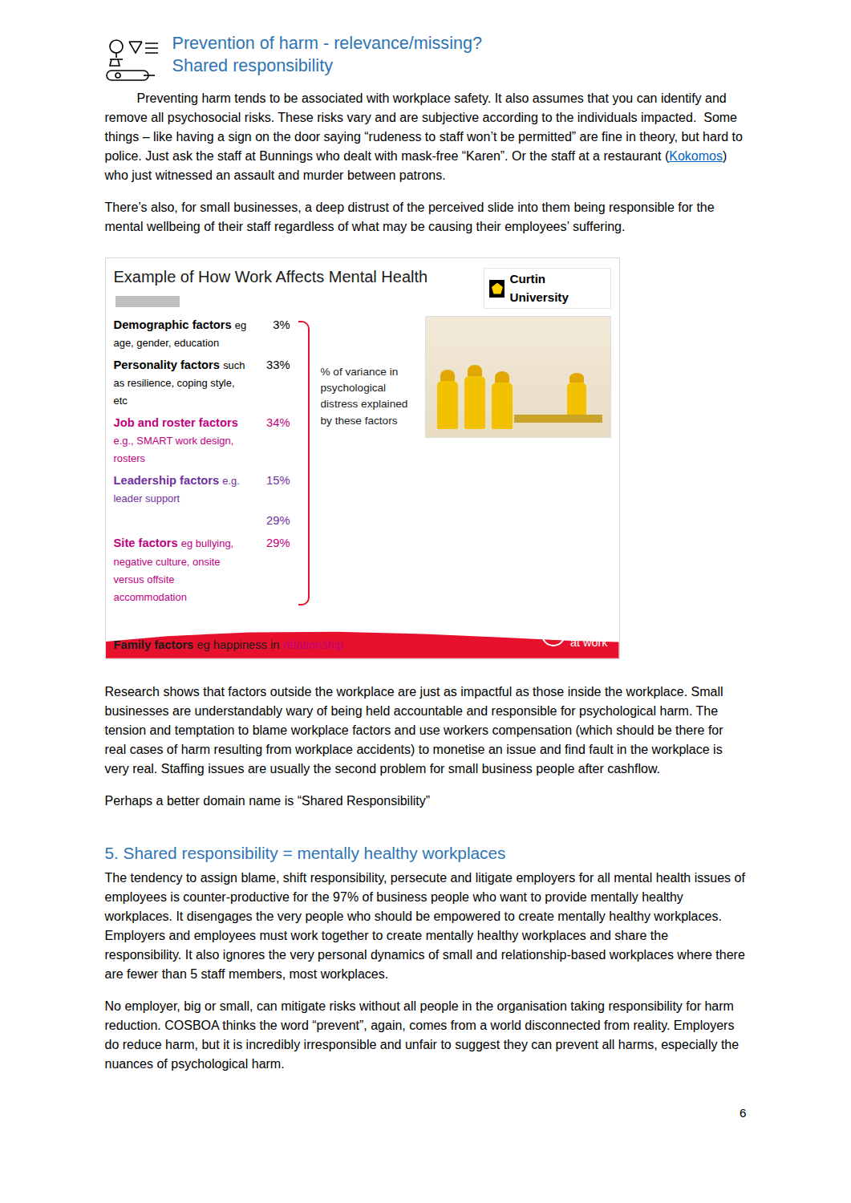Prevention of harm - relevance/missing?
Shared responsibility
Preventing harm tends to be associated with workplace safety. It also assumes that you can identify and remove all psychosocial risks. These risks vary and are subjective according to the individuals impacted. Some things – like having a sign on the door saying “rudeness to staff won’t be permitted” are fine in theory, but hard to police. Just ask the staff at Bunnings who dealt with mask-free “Karen”. Or the staff at a restaurant (Kokomos) who just witnessed an assault and murder between patrons.
There’s also, for small businesses, a deep distrust of the perceived slide into them being responsible for the mental wellbeing of their staff regardless of what may be causing their employees’ suffering.
Example of How Work Affects Mental Health
Curtin University
Demographic factors eg age, gender, education
3%
Personality factors such as resilience, coping style, etc
33%
Job and roster factors e.g., SMART work design, rosters
34%
Leadership factors e.g. leader support
15%
29%
Site factors eg bullying, negative culture, onsite versus offsite accommodation
29%
% of variance in psychological distress explained by these factors
Family factors eg happiness in relationship
Thrive
at work
Research shows that factors outside the workplace are just as impactful as those inside the workplace. Small businesses are understandably wary of being held accountable and responsible for psychological harm. The tension and temptation to blame workplace factors and use workers compensation (which should be there for real cases of harm resulting from workplace accidents) to monetise an issue and find fault in the workplace is very real. Staffing issues are usually the second problem for small business people after cashflow.
Perhaps a better domain name is “Shared Responsibility”
5. Shared responsibility = mentally healthy workplaces
The tendency to assign blame, shift responsibility, persecute and litigate employers for all mental health issues of employees is counter-productive for the 97% of business people who want to provide mentally healthy workplaces. It disengages the very people who should be empowered to create mentally healthy workplaces. Employers and employees must work together to create mentally healthy workplaces and share the responsibility. It also ignores the very personal dynamics of small and relationship-based workplaces where there are fewer than 5 staff members, most workplaces.
No employer, big or small, can mitigate risks without all people in the organisation taking responsibility for harm reduction. COSBOA thinks the word “prevent”, again, comes from a world disconnected from reality. Employers do reduce harm, but it is incredibly irresponsible and unfair to suggest they can prevent all harms, especially the nuances of psychological harm.
6